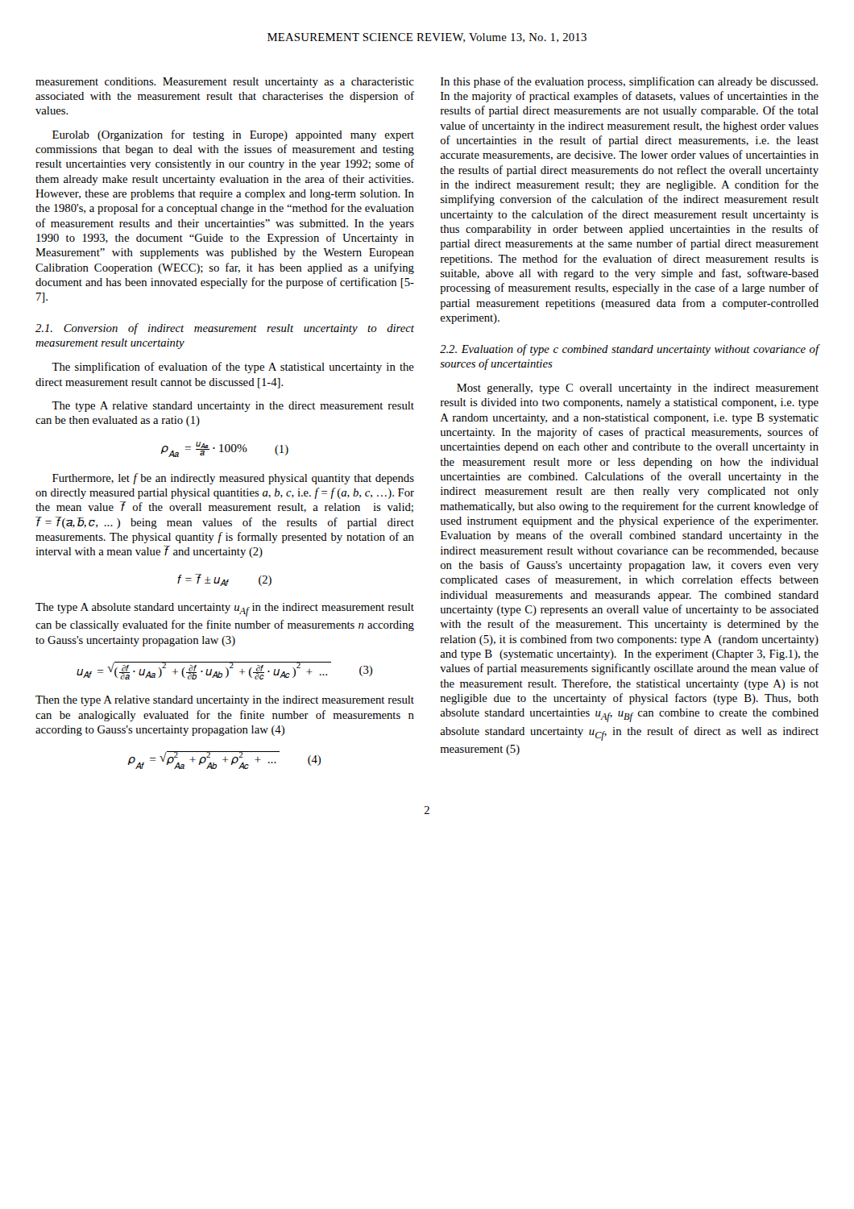MEASUREMENT SCIENCE REVIEW, Volume 13, No. 1, 2013
measurement conditions. Measurement result uncertainty as a characteristic associated with the measurement result that characterises the dispersion of values.
Eurolab (Organization for testing in Europe) appointed many expert commissions that began to deal with the issues of measurement and testing result uncertainties very consistently in our country in the year 1992; some of them already make result uncertainty evaluation in the area of their activities. However, these are problems that require a complex and long-term solution. In the 1980's, a proposal for a conceptual change in the “method for the evaluation of measurement results and their uncertainties” was submitted. In the years 1990 to 1993, the document “Guide to the Expression of Uncertainty in Measurement” with supplements was published by the Western European Calibration Cooperation (WECC); so far, it has been applied as a unifying document and has been innovated especially for the purpose of certification [5-7].
2.1. Conversion of indirect measurement result uncertainty to direct measurement result uncertainty
The simplification of evaluation of the type A statistical uncertainty in the direct measurement result cannot be discussed [1-4].
The type A relative standard uncertainty in the direct measurement result can be then evaluated as a ratio (1)
ρAa = uAa a¯ ⋅ 100%
(1)
Furthermore, let f be an indirectly measured physical quantity that depends on directly measured partial physical quantities a, b, c, i.e. f = f (a, b, c, …). For the mean value f¯ of the overall measurement result, a relation is valid; f¯=f¯(a¯,b¯,c¯,...) being mean values of the results of partial direct measurements. The physical quantity f is formally presented by notation of an interval with a mean value f¯ and uncertainty (2)
f= f¯ ± uAf
(2)
The type A absolute standard uncertainty uAf in the indirect measurement result can be classically evaluated for the finite number of measurements n according to Gauss's uncertainty propagation law (3)
uAf = (∂f∂a⋅uAa) 2 + (∂f∂b⋅uAb) 2 + (∂f∂c⋅uAc) 2 +...
(3)
Then the type A relative standard uncertainty in the indirect measurement result can be analogically evaluated for the finite number of measurements n according to Gauss's uncertainty propagation law (4)
ρAf = ρAa2 + ρAb2 + ρAc2 +...
(4)
In this phase of the evaluation process, simplification can already be discussed. In the majority of practical examples of datasets, values of uncertainties in the results of partial direct measurements are not usually comparable. Of the total value of uncertainty in the indirect measurement result, the highest order values of uncertainties in the result of partial direct measurements, i.e. the least accurate measurements, are decisive. The lower order values of uncertainties in the results of partial direct measurements do not reflect the overall uncertainty in the indirect measurement result; they are negligible. A condition for the simplifying conversion of the calculation of the indirect measurement result uncertainty to the calculation of the direct measurement result uncertainty is thus comparability in order between applied uncertainties in the results of partial direct measurements at the same number of partial direct measurement repetitions. The method for the evaluation of direct measurement results is suitable, above all with regard to the very simple and fast, software-based processing of measurement results, especially in the case of a large number of partial measurement repetitions (measured data from a computer-controlled experiment).
2.2. Evaluation of type c combined standard uncertainty without covariance of sources of uncertainties
Most generally, type C overall uncertainty in the indirect measurement result is divided into two components, namely a statistical component, i.e. type A random uncertainty, and a non-statistical component, i.e. type B systematic uncertainty. In the majority of cases of practical measurements, sources of uncertainties depend on each other and contribute to the overall uncertainty in the measurement result more or less depending on how the individual uncertainties are combined. Calculations of the overall uncertainty in the indirect measurement result are then really very complicated not only mathematically, but also owing to the requirement for the current knowledge of used instrument equipment and the physical experience of the experimenter. Evaluation by means of the overall combined standard uncertainty in the indirect measurement result without covariance can be recommended, because on the basis of Gauss's uncertainty propagation law, it covers even very complicated cases of measurement, in which correlation effects between individual measurements and measurands appear. The combined standard uncertainty (type C) represents an overall value of uncertainty to be associated with the result of the measurement. This uncertainty is determined by the relation (5), it is combined from two components: type A (random uncertainty) and type B (systematic uncertainty). In the experiment (Chapter 3, Fig.1), the values of partial measurements significantly oscillate around the mean value of the measurement result. Therefore, the statistical uncertainty (type A) is not negligible due to the uncertainty of physical factors (type B). Thus, both absolute standard uncertainties uAf, uBf can combine to create the combined absolute standard uncertainty uCf, in the result of direct as well as indirect measurement (5)
2